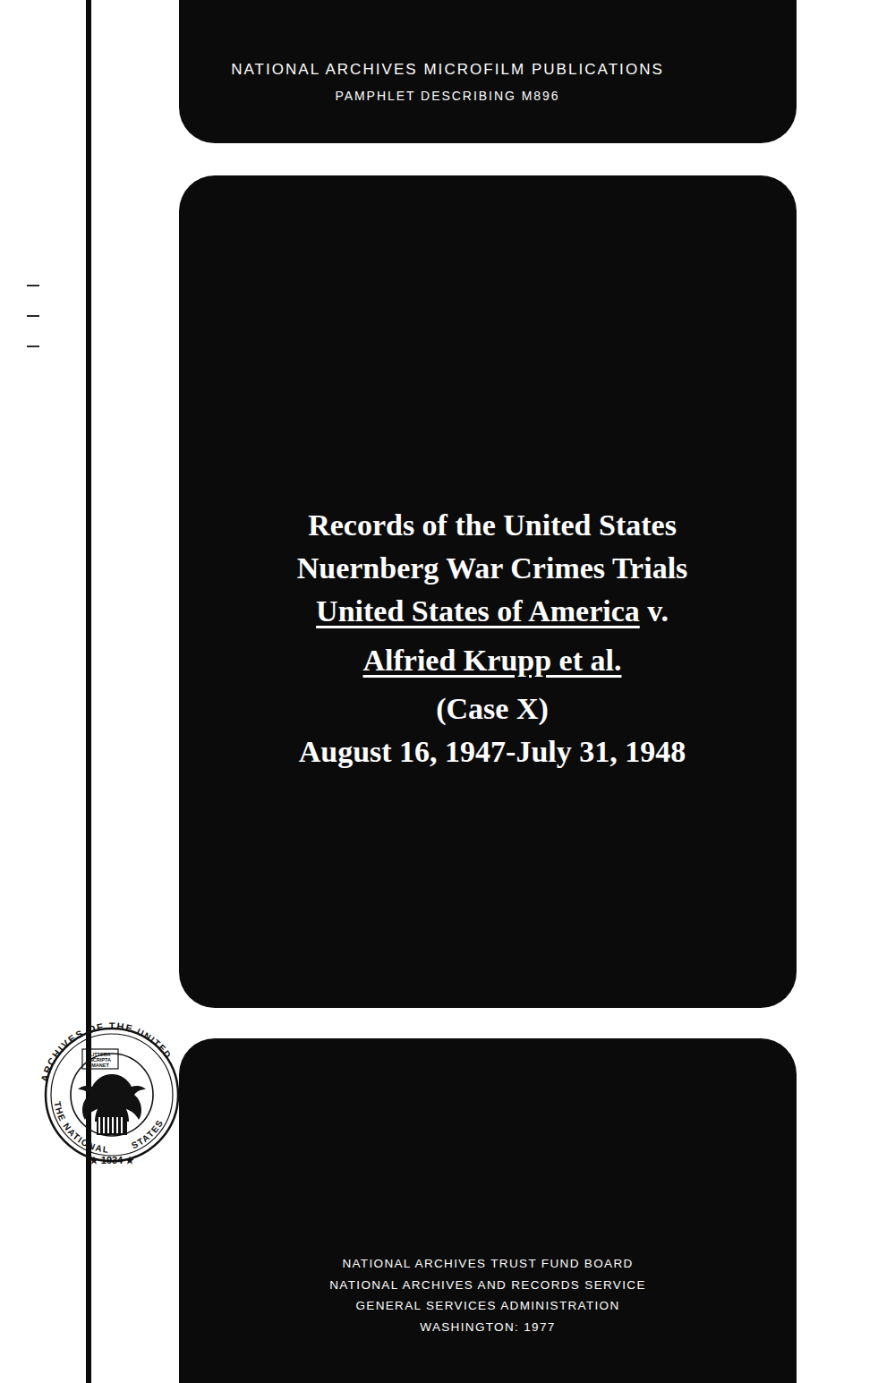NATIONAL ARCHIVES MICROFILM PUBLICATIONS
PAMPHLET DESCRIBING M896
Records of the United States
Nuernberg War Crimes Trials
United States of America v.
Alfried Krupp et al.
(Case X)
August 16, 1947-July 31, 1948
ARCHIVES OF THE UNITED THE NATIONAL STATES ★ 1934 ★ LITTERA SCRIPTA MANET
NATIONAL ARCHIVES TRUST FUND BOARD
NATIONAL ARCHIVES AND RECORDS SERVICE
GENERAL SERVICES ADMINISTRATION
WASHINGTON: 1977